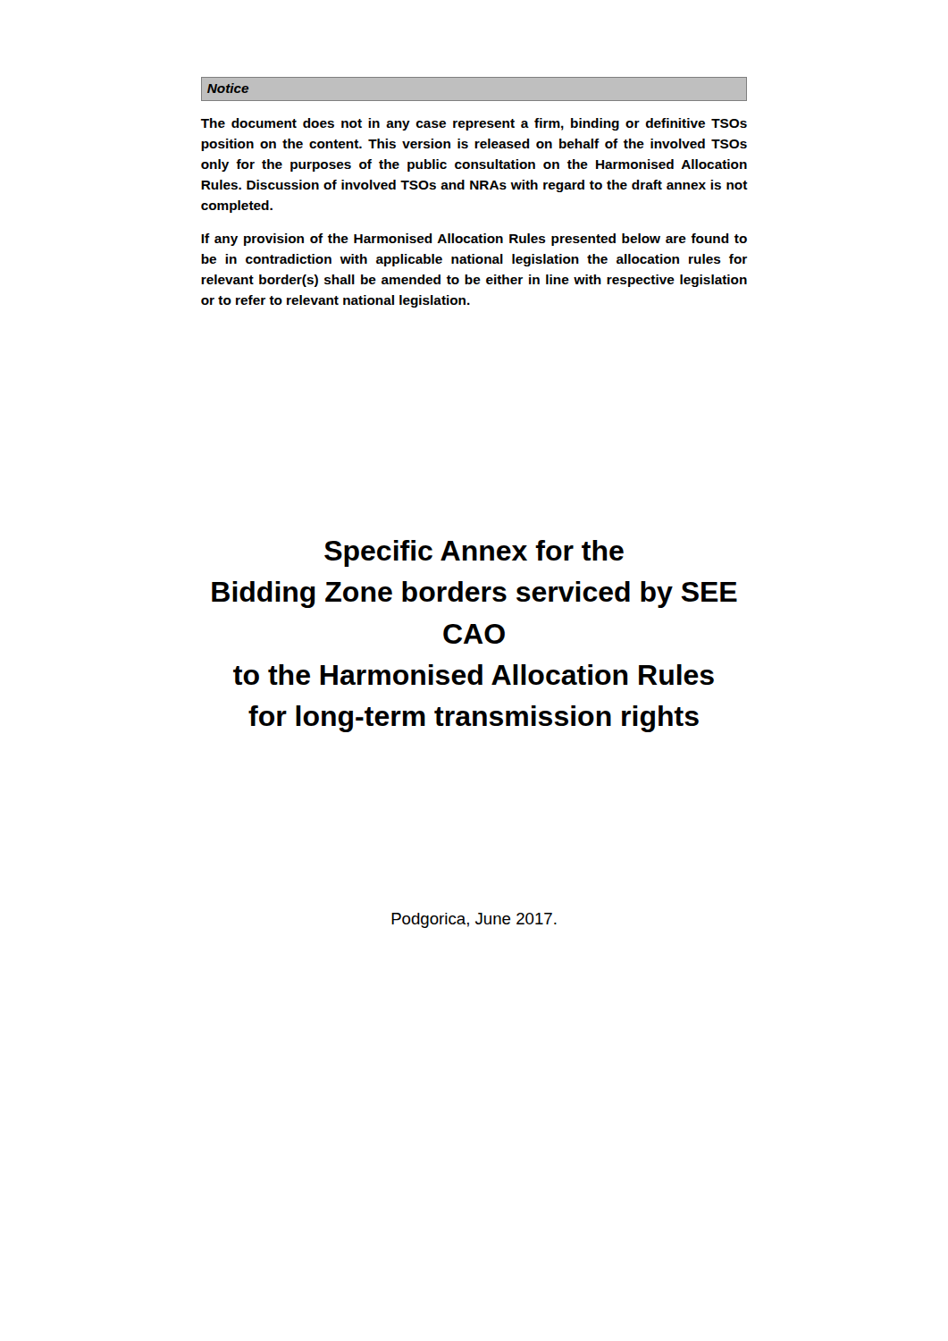Notice
The document does not in any case represent a firm, binding or definitive TSOs position on the content. This version is released on behalf of the involved TSOs only for the purposes of the public consultation on the Harmonised Allocation Rules. Discussion of involved TSOs and NRAs with regard to the draft annex is not completed.
If any provision of the Harmonised Allocation Rules presented below are found to be in contradiction with applicable national legislation the allocation rules for relevant border(s) shall be amended to be either in line with respective legislation or to refer to relevant national legislation.
Specific Annex for the
Bidding Zone borders serviced by SEE CAO
to the Harmonised Allocation Rules
for long-term transmission rights
Podgorica, June 2017.